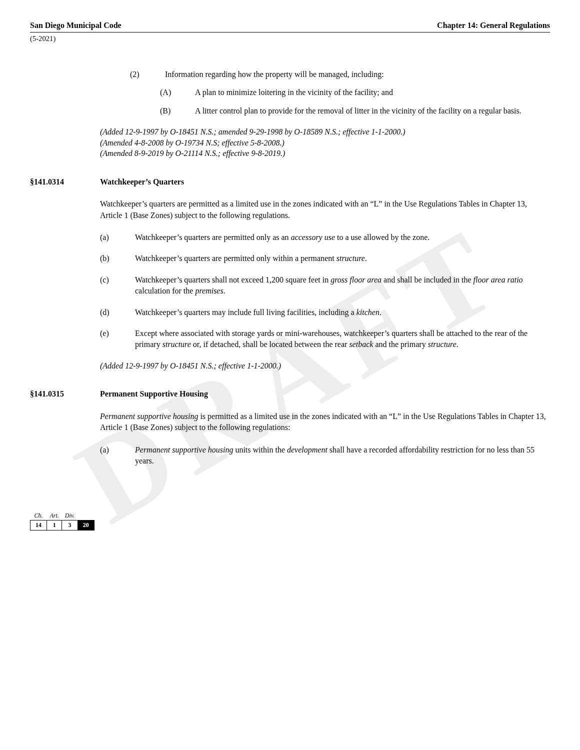DRAFT
San Diego Municipal Code Chapter 14: General Regulations
(5-2021)
(2) Information regarding how the property will be managed, including:
(A) A plan to minimize loitering in the vicinity of the facility; and
(B) A litter control plan to provide for the removal of litter in the vicinity of the facility on a regular basis.
(Added 12-9-1997 by O-18451 N.S.; amended 9-29-1998 by O-18589 N.S.; effective 1-1-2000.)
(Amended 4-8-2008 by O-19734 N.S; effective 5-8-2008.)
(Amended 8-9-2019 by O-21114 N.S.; effective 9-8-2019.)
§141.0314 Watchkeeper’s Quarters
Watchkeeper’s quarters are permitted as a limited use in the zones indicated with an “L” in the Use Regulations Tables in Chapter 13, Article 1 (Base Zones) subject to the following regulations.
(a) Watchkeeper’s quarters are permitted only as an accessory use to a use allowed by the zone.
(b) Watchkeeper’s quarters are permitted only within a permanent structure.
(c) Watchkeeper’s quarters shall not exceed 1,200 square feet in gross floor area and shall be included in the floor area ratio calculation for the premises.
(d) Watchkeeper’s quarters may include full living facilities, including a kitchen.
(e) Except where associated with storage yards or mini-warehouses, watchkeeper’s quarters shall be attached to the rear of the primary structure or, if detached, shall be located between the rear setback and the primary structure.
(Added 12-9-1997 by O-18451 N.S.; effective 1-1-2000.)
§141.0315 Permanent Supportive Housing
Permanent supportive housing is permitted as a limited use in the zones indicated with an “L” in the Use Regulations Tables in Chapter 13, Article 1 (Base Zones) subject to the following regulations:
(a) Permanent supportive housing units within the development shall have a recorded affordability restriction for no less than 55 years.
| Ch. | Art. | Div. | |
| 14 | 1 | 3 | 20 |